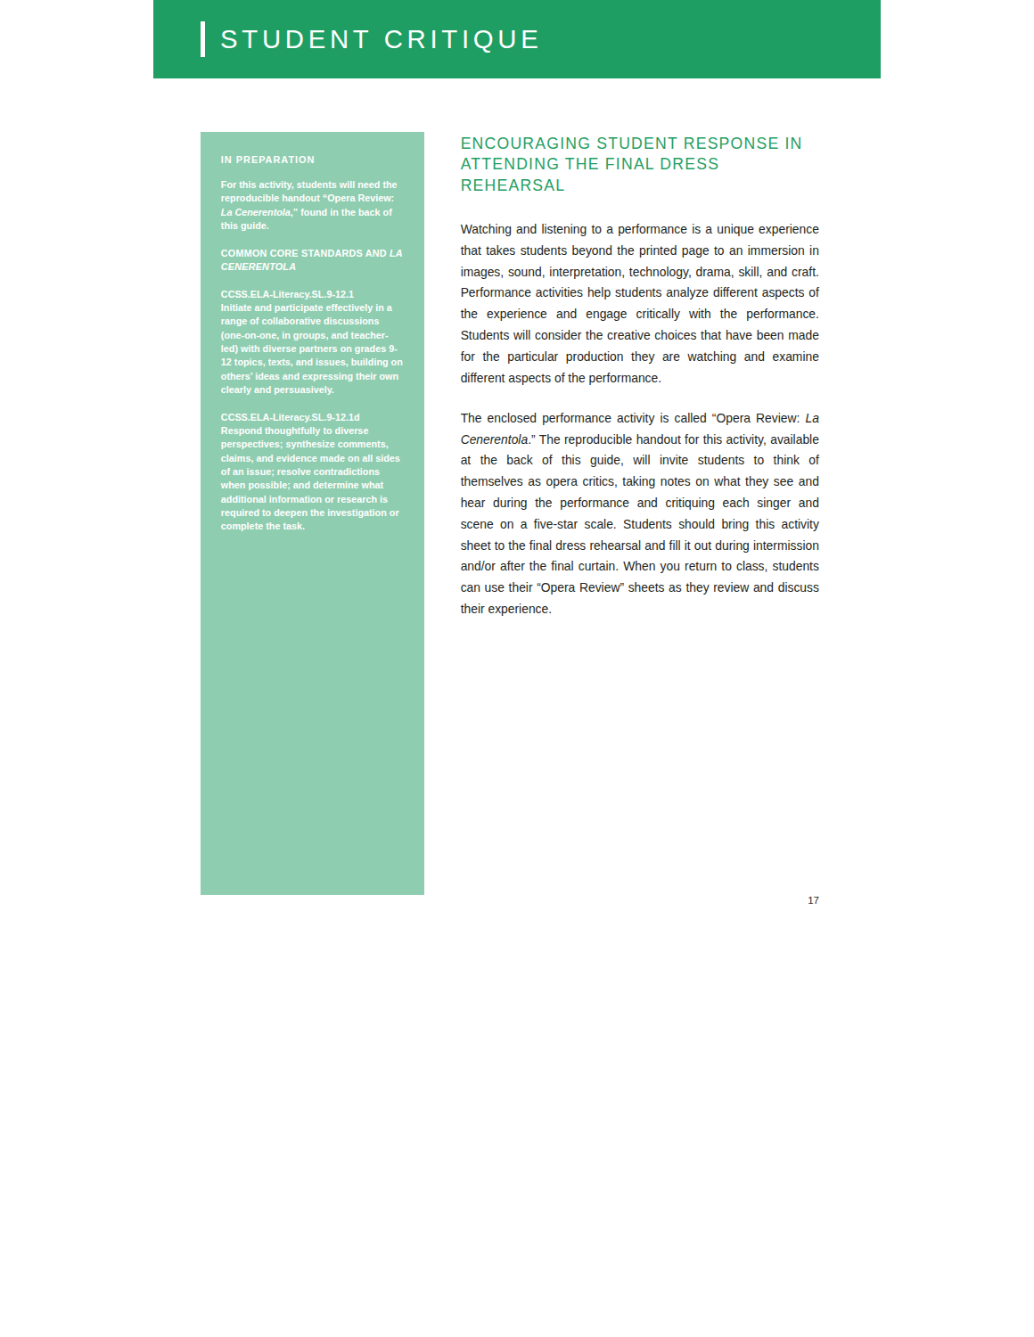Student Critique
In Preparation
For this activity, students will need the reproducible handout “Opera Review: La Cenerentola,” found in the back of this guide.
Common Core Standards and La Cenerentola
CCSS.ELA-Literacy.SL.9-12.1
Initiate and participate effectively in a range of collaborative discussions (one-on-one, in groups, and teacher-led) with diverse partners on grades 9-12 topics, texts, and issues, building on others’ ideas and expressing their own clearly and persuasively.
CCSS.ELA-Literacy.SL.9-12.1d
Respond thoughtfully to diverse perspectives; synthesize comments, claims, and evidence made on all sides of an issue; resolve contradictions when possible; and determine what additional information or research is required to deepen the investigation or complete the task.
Encouraging Student Response in Attending the Final Dress Rehearsal
Watching and listening to a performance is a unique experience that takes students beyond the printed page to an immersion in images, sound, interpretation, technology, drama, skill, and craft. Performance activities help students analyze different aspects of the experience and engage critically with the performance. Students will consider the creative choices that have been made for the particular production they are watching and examine different aspects of the performance.
The enclosed performance activity is called “Opera Review: La Cenerentola.” The reproducible handout for this activity, available at the back of this guide, will invite students to think of themselves as opera critics, taking notes on what they see and hear during the performance and critiquing each singer and scene on a five-star scale. Students should bring this activity sheet to the final dress rehearsal and fill it out during intermission and/or after the final curtain. When you return to class, students can use their “Opera Review” sheets as they review and discuss their experience.
17